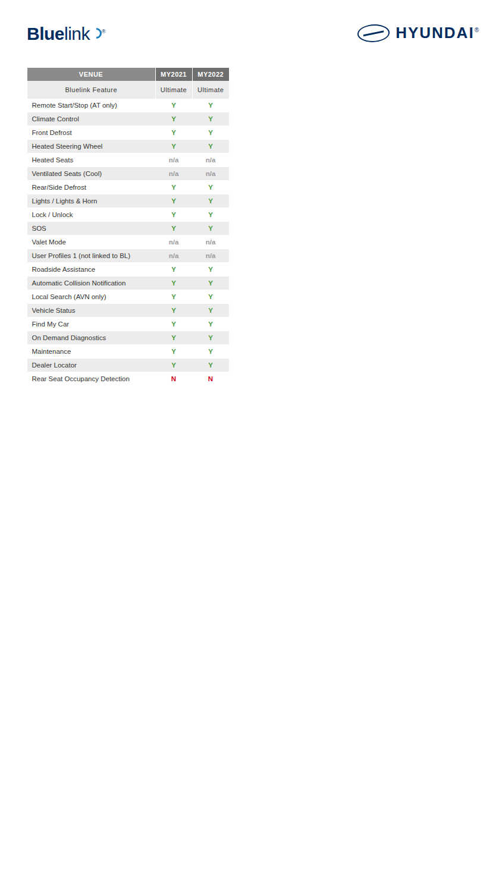Blue link®
HYUNDAI®
| VENUE | MY2021 | MY2022 |
| --- | --- | --- |
| Bluelink Feature | Ultimate | Ultimate |
| Remote Start/Stop (AT only) | Y | Y |
| Climate Control | Y | Y |
| Front Defrost | Y | Y |
| Heated Steering Wheel | Y | Y |
| Heated Seats | n/a | n/a |
| Ventilated Seats (Cool) | n/a | n/a |
| Rear/Side Defrost | Y | Y |
| Lights / Lights & Horn | Y | Y |
| Lock / Unlock | Y | Y |
| SOS | Y | Y |
| Valet Mode | n/a | n/a |
| User Profiles 1 (not linked to BL) | n/a | n/a |
| Roadside Assistance | Y | Y |
| Automatic Collision Notification | Y | Y |
| Local Search (AVN only) | Y | Y |
| Vehicle Status | Y | Y |
| Find My Car | Y | Y |
| On Demand Diagnostics | Y | Y |
| Maintenance | Y | Y |
| Dealer Locator | Y | Y |
| Rear Seat Occupancy Detection | N | N |